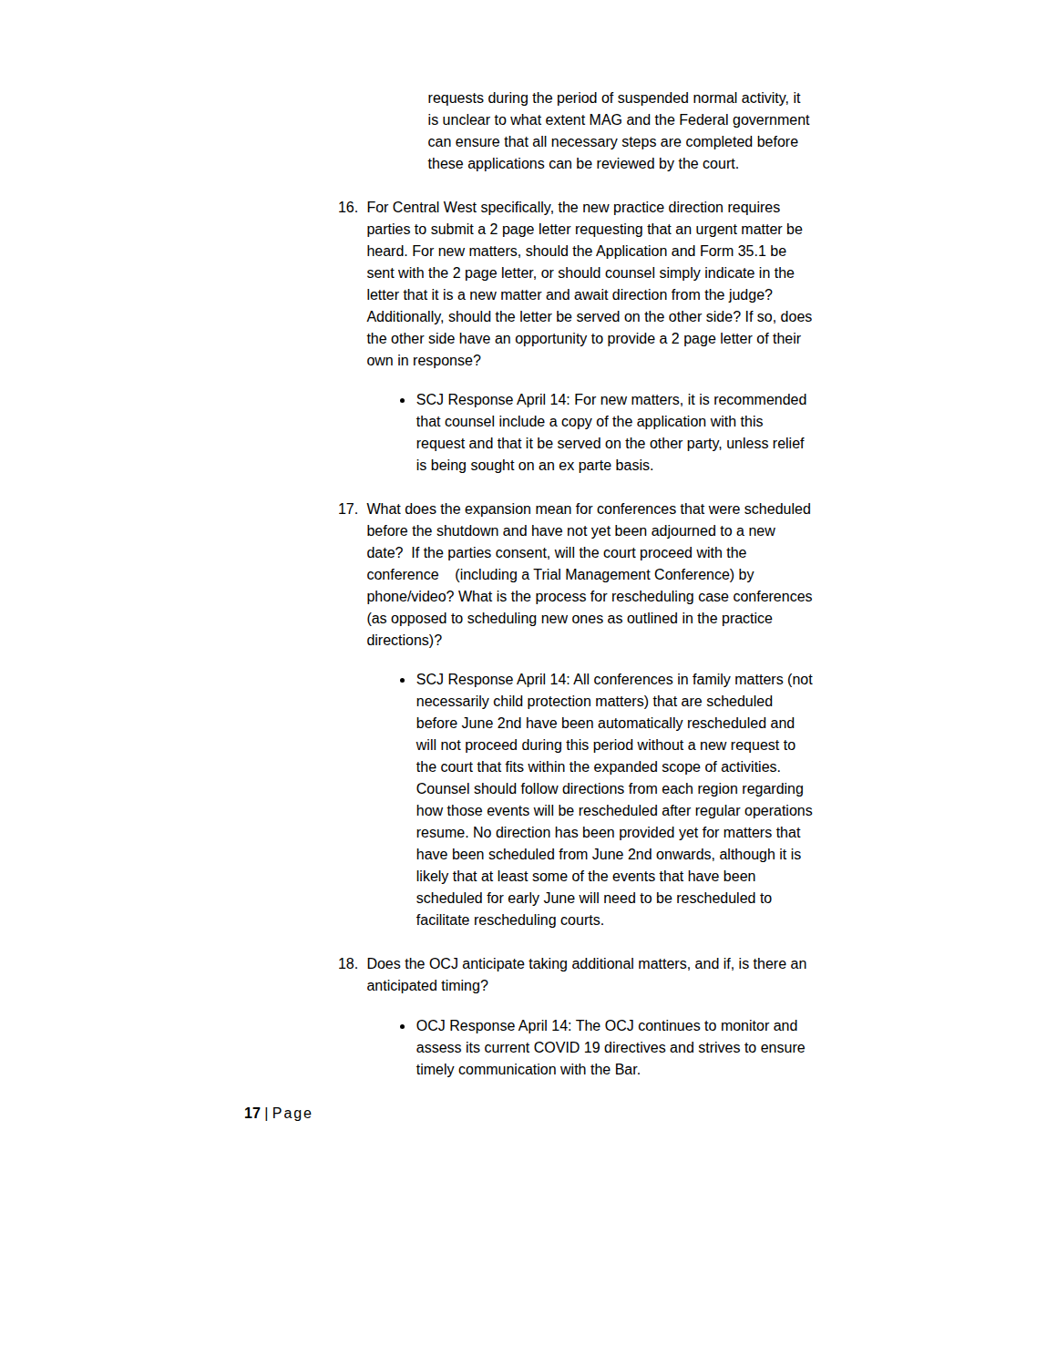requests during the period of suspended normal activity, it is unclear to what extent MAG and the Federal government can ensure that all necessary steps are completed before these applications can be reviewed by the court.
For Central West specifically, the new practice direction requires parties to submit a 2 page letter requesting that an urgent matter be heard. For new matters, should the Application and Form 35.1 be sent with the 2 page letter, or should counsel simply indicate in the letter that it is a new matter and await direction from the judge? Additionally, should the letter be served on the other side? If so, does the other side have an opportunity to provide a 2 page letter of their own in response?
SCJ Response April 14: For new matters, it is recommended that counsel include a copy of the application with this request and that it be served on the other party, unless relief is being sought on an ex parte basis.
What does the expansion mean for conferences that were scheduled before the shutdown and have not yet been adjourned to a new date? If the parties consent, will the court proceed with the conference (including a Trial Management Conference) by phone/video? What is the process for rescheduling case conferences (as opposed to scheduling new ones as outlined in the practice directions)?
SCJ Response April 14: All conferences in family matters (not necessarily child protection matters) that are scheduled before June 2nd have been automatically rescheduled and will not proceed during this period without a new request to the court that fits within the expanded scope of activities. Counsel should follow directions from each region regarding how those events will be rescheduled after regular operations resume. No direction has been provided yet for matters that have been scheduled from June 2nd onwards, although it is likely that at least some of the events that have been scheduled for early June will need to be rescheduled to facilitate rescheduling courts.
Does the OCJ anticipate taking additional matters, and if, is there an anticipated timing?
OCJ Response April 14: The OCJ continues to monitor and assess its current COVID 19 directives and strives to ensure timely communication with the Bar.
17 | Page